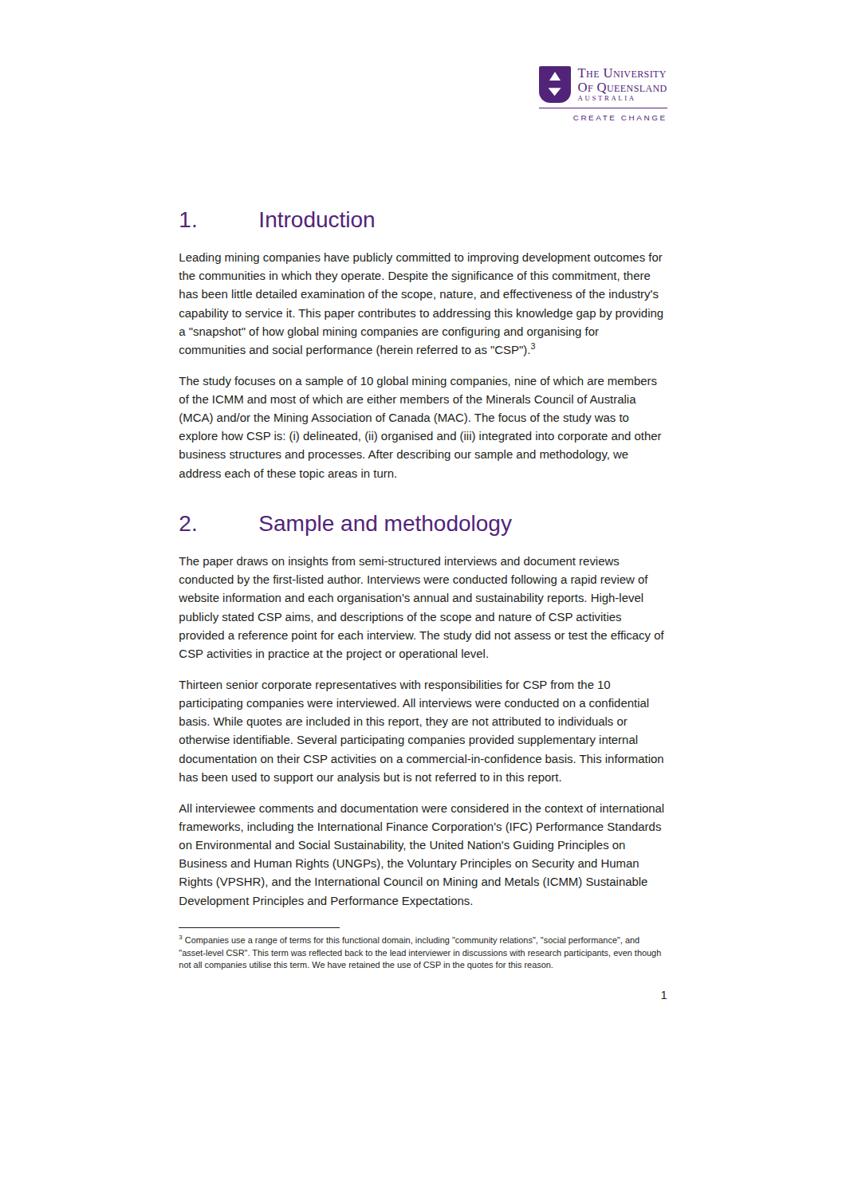The University
Of Queensland
AUSTRALIA
CREATE CHANGE
1. Introduction
Leading mining companies have publicly committed to improving development outcomes for the communities in which they operate. Despite the significance of this commitment, there has been little detailed examination of the scope, nature, and effectiveness of the industry's capability to service it. This paper contributes to addressing this knowledge gap by providing a "snapshot" of how global mining companies are configuring and organising for communities and social performance (herein referred to as "CSP").3
The study focuses on a sample of 10 global mining companies, nine of which are members of the ICMM and most of which are either members of the Minerals Council of Australia (MCA) and/or the Mining Association of Canada (MAC). The focus of the study was to explore how CSP is: (i) delineated, (ii) organised and (iii) integrated into corporate and other business structures and processes. After describing our sample and methodology, we address each of these topic areas in turn.
2. Sample and methodology
The paper draws on insights from semi-structured interviews and document reviews conducted by the first-listed author. Interviews were conducted following a rapid review of website information and each organisation's annual and sustainability reports. High-level publicly stated CSP aims, and descriptions of the scope and nature of CSP activities provided a reference point for each interview. The study did not assess or test the efficacy of CSP activities in practice at the project or operational level.
Thirteen senior corporate representatives with responsibilities for CSP from the 10 participating companies were interviewed. All interviews were conducted on a confidential basis. While quotes are included in this report, they are not attributed to individuals or otherwise identifiable. Several participating companies provided supplementary internal documentation on their CSP activities on a commercial-in-confidence basis. This information has been used to support our analysis but is not referred to in this report.
All interviewee comments and documentation were considered in the context of international frameworks, including the International Finance Corporation's (IFC) Performance Standards on Environmental and Social Sustainability, the United Nation's Guiding Principles on Business and Human Rights (UNGPs), the Voluntary Principles on Security and Human Rights (VPSHR), and the International Council on Mining and Metals (ICMM) Sustainable Development Principles and Performance Expectations.
3 Companies use a range of terms for this functional domain, including "community relations", "social performance", and "asset-level CSR". This term was reflected back to the lead interviewer in discussions with research participants, even though not all companies utilise this term. We have retained the use of CSP in the quotes for this reason.
1